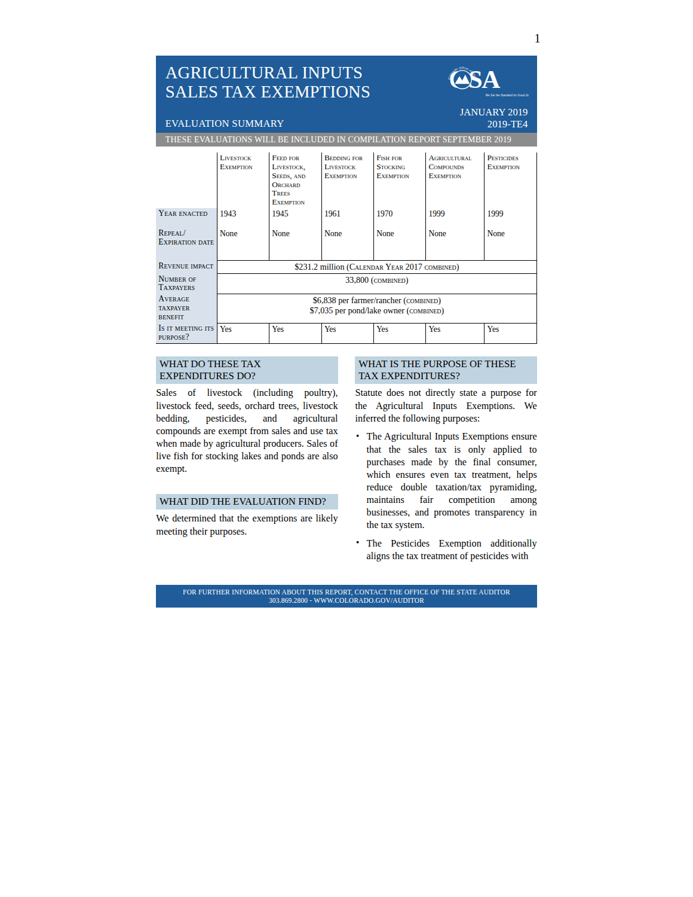1
Agricultural Inputs
Sales Tax Exemptions
OSA Colorado Office of the State Auditor We Set the Standard for Good Government
Evaluation Summary
January 2019
2019-TE4
These evaluations will be included in compilation report September 2019
| | Livestock Exemption | Feed for Livestock, Seeds, and Orchard Trees Exemption | Bedding for Livestock Exemption | Fish for Stocking Exemption | Agricultural Compounds Exemption | Pesticides Exemption |
| Year enacted | 1943 | 1945 | 1961 | 1970 | 1999 | 1999 |
| Repeal/ Expiration date | None | None | None | None | None | None |
| Revenue impact | $231.2 million (Calendar Year 2017 combined) |
| Number of Taxpayers | 33,800 (combined) |
| Average taxpayer benefit | $6,838 per farmer/rancher (combined) $7,035 per pond/lake owner (combined) |
| Is it meeting its purpose? | Yes | Yes | Yes | Yes | Yes | Yes |
What do these tax expenditures do?
Sales of livestock (including poultry), livestock feed, seeds, orchard trees, livestock bedding, pesticides, and agricultural compounds are exempt from sales and use tax when made by agricultural producers. Sales of live fish for stocking lakes and ponds are also exempt.
What did the evaluation find?
We determined that the exemptions are likely meeting their purposes.
What is the purpose of these tax expenditures?
Statute does not directly state a purpose for the Agricultural Inputs Exemptions. We inferred the following purposes:
The Agricultural Inputs Exemptions ensure that the sales tax is only applied to purchases made by the final consumer, which ensures even tax treatment, helps reduce double taxation/tax pyramiding, maintains fair competition among businesses, and promotes transparency in the tax system.
The Pesticides Exemption additionally aligns the tax treatment of pesticides with
For further information about this report, contact the Office of the State Auditor
303.869.2800 - www.colorado.gov/auditor